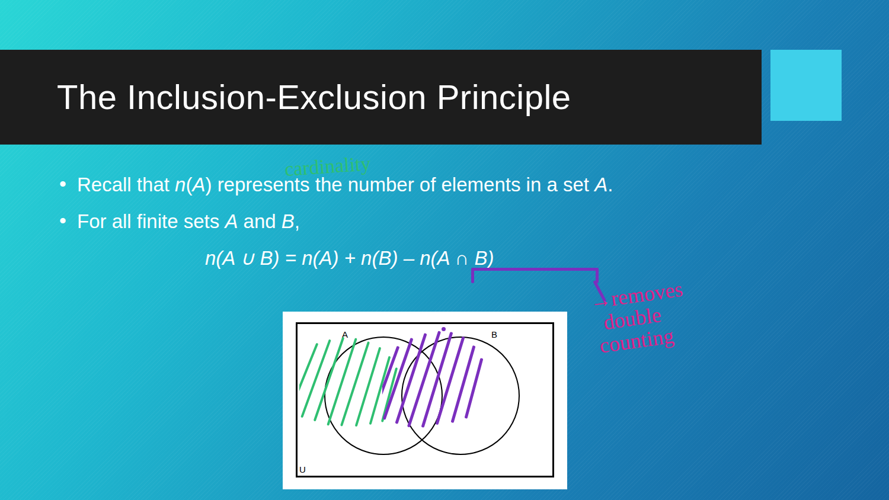The Inclusion-Exclusion Principle
Recall that n(A) represents the number of elements in a set A.
For all finite sets A and B,
n(A ∪ B) = n(A) + n(B) – n(A ∩ B)
A B U
cardinality
→removes double counting